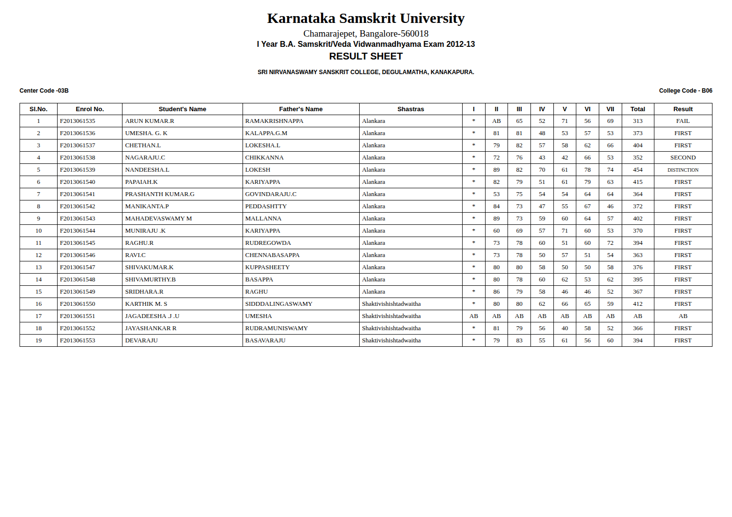Karnataka Samskrit University
Chamarajepet, Bangalore-560018
I Year B.A. Samskrit/Veda Vidwanmadhyama Exam 2012-13
RESULT SHEET
SRI NIRVANASWAMY SANSKRIT COLLEGE, DEGULAMATHA, KANAKAPURA.
Center Code -03B College Code - B06
| Sl.No. | Enrol No. | Student's Name | Father's Name | Shastras | I | II | III | IV | V | VI | VII | Total | Result |
| --- | --- | --- | --- | --- | --- | --- | --- | --- | --- | --- | --- | --- | --- |
| 1 | F2013061535 | ARUN KUMAR.R | RAMAKRISHNAPPA | Alankara | * | AB | 65 | 52 | 71 | 56 | 69 | 313 | FAIL |
| 2 | F2013061536 | UMESHA. G. K | KALAPPA.G.M | Alankara | * | 81 | 81 | 48 | 53 | 57 | 53 | 373 | FIRST |
| 3 | F2013061537 | CHETHAN.L | LOKESHA.L | Alankara | * | 79 | 82 | 57 | 58 | 62 | 66 | 404 | FIRST |
| 4 | F2013061538 | NAGARAJU.C | CHIKKANNA | Alankara | * | 72 | 76 | 43 | 42 | 66 | 53 | 352 | SECOND |
| 5 | F2013061539 | NANDEESHA.L | LOKESH | Alankara | * | 89 | 82 | 70 | 61 | 78 | 74 | 454 | DISTINCTION |
| 6 | F2013061540 | PAPAIAH.K | KARIYAPPA | Alankara | * | 82 | 79 | 51 | 61 | 79 | 63 | 415 | FIRST |
| 7 | F2013061541 | PRASHANTH KUMAR.G | GOVINDARAJU.C | Alankara | * | 53 | 75 | 54 | 54 | 64 | 64 | 364 | FIRST |
| 8 | F2013061542 | MANIKANTA.P | PEDDASHTTY | Alankara | * | 84 | 73 | 47 | 55 | 67 | 46 | 372 | FIRST |
| 9 | F2013061543 | MAHADEVASWAMY M | MALLANNA | Alankara | * | 89 | 73 | 59 | 60 | 64 | 57 | 402 | FIRST |
| 10 | F2013061544 | MUNIRAJU .K | KARIYAPPA | Alankara | * | 60 | 69 | 57 | 71 | 60 | 53 | 370 | FIRST |
| 11 | F2013061545 | RAGHU.R | RUDREGOWDA | Alankara | * | 73 | 78 | 60 | 51 | 60 | 72 | 394 | FIRST |
| 12 | F2013061546 | RAVI.C | CHENNABASAPPA | Alankara | * | 73 | 78 | 50 | 57 | 51 | 54 | 363 | FIRST |
| 13 | F2013061547 | SHIVAKUMAR.K | KUPPASHEETY | Alankara | * | 80 | 80 | 58 | 50 | 50 | 58 | 376 | FIRST |
| 14 | F2013061548 | SHIVAMURTHY.B | BASAPPA | Alankara | * | 80 | 78 | 60 | 62 | 53 | 62 | 395 | FIRST |
| 15 | F2013061549 | SRIDHARA.R | RAGHU | Alankara | * | 86 | 79 | 58 | 46 | 46 | 52 | 367 | FIRST |
| 16 | F2013061550 | KARTHIK M. S | SIDDDALINGASWAMY | Shaktivishishtadwaitha | * | 80 | 80 | 62 | 66 | 65 | 59 | 412 | FIRST |
| 17 | F2013061551 | JAGADEESHA .J .U | UMESHA | Shaktivishishtadwaitha | AB | AB | AB | AB | AB | AB | AB | AB | AB |
| 18 | F2013061552 | JAYASHANKAR R | RUDRAMUNISWAMY | Shaktivishishtadwaitha | * | 81 | 79 | 56 | 40 | 58 | 52 | 366 | FIRST |
| 19 | F2013061553 | DEVARAJU | BASAVARAJU | Shaktivishishtadwaitha | * | 79 | 83 | 55 | 61 | 56 | 60 | 394 | FIRST |